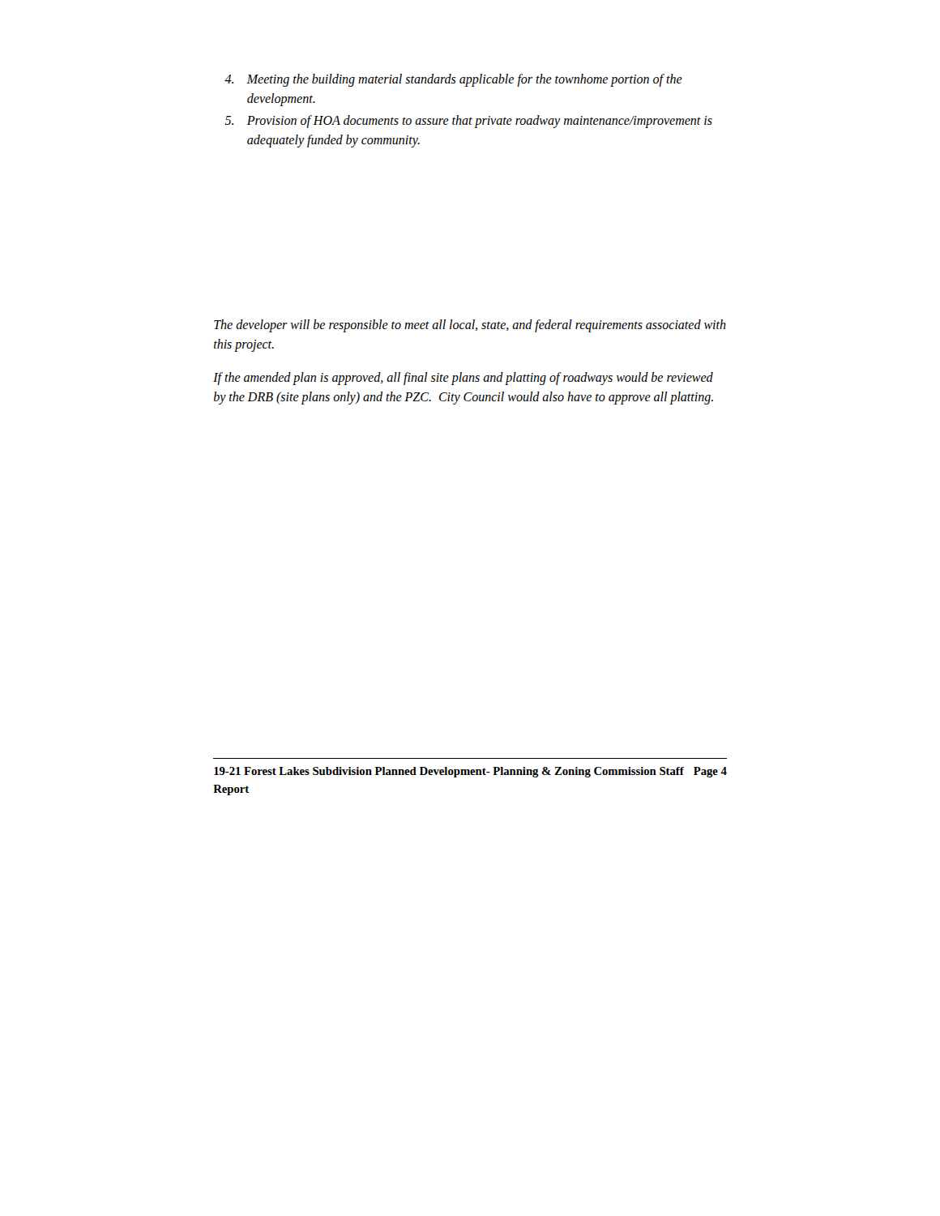4. Meeting the building material standards applicable for the townhome portion of the development.
5. Provision of HOA documents to assure that private roadway maintenance/improvement is adequately funded by community.
The developer will be responsible to meet all local, state, and federal requirements associated with this project.
If the amended plan is approved, all final site plans and platting of roadways would be reviewed by the DRB (site plans only) and the PZC. City Council would also have to approve all platting.
19-21 Forest Lakes Subdivision Planned Development- Planning & Zoning Commission Staff Report
Page 4